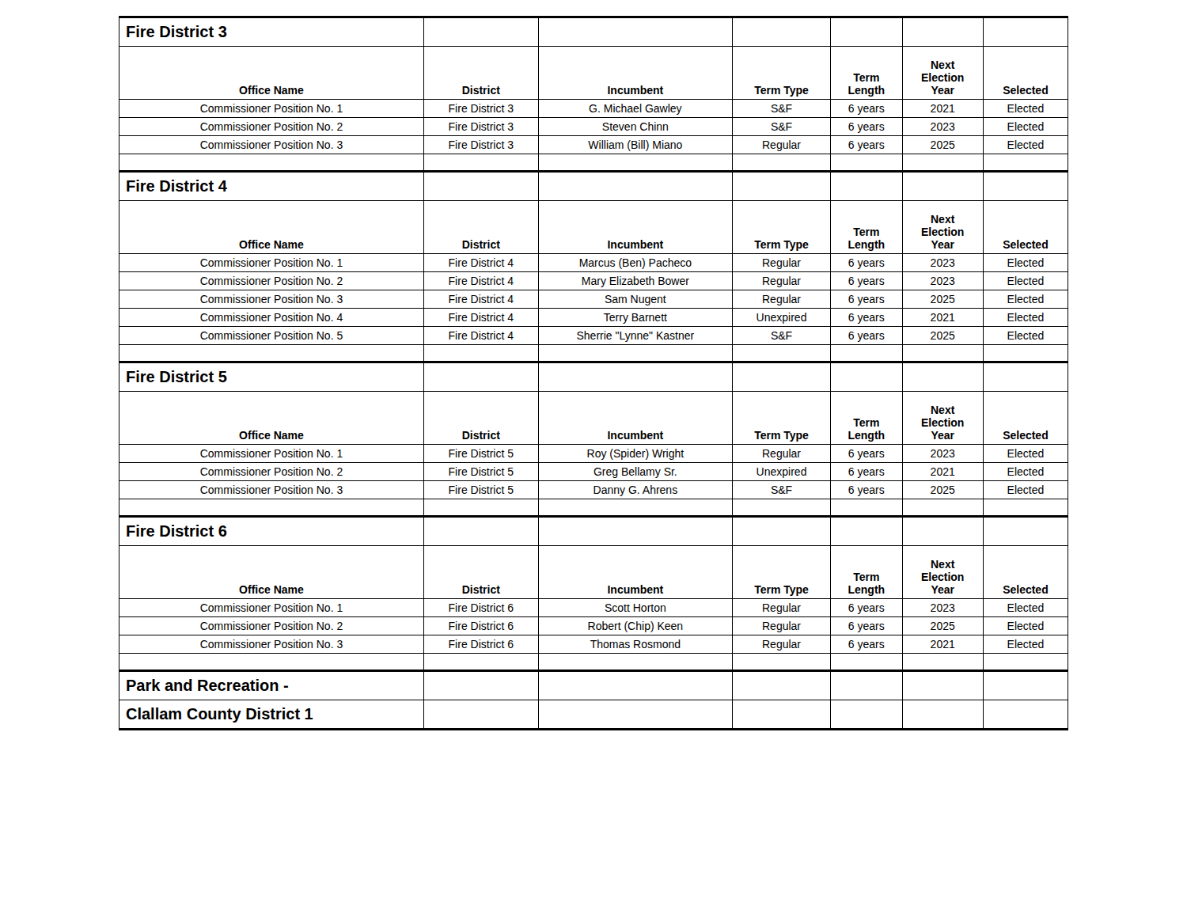| Fire District 3 | | | | | | |
| Office Name | District | Incumbent | Term Type | Term Length | Next Election Year | Selected |
| Commissioner Position No. 1 | Fire District 3 | G. Michael Gawley | S&F | 6 years | 2021 | Elected |
| Commissioner Position No. 2 | Fire District 3 | Steven Chinn | S&F | 6 years | 2023 | Elected |
| Commissioner Position No. 3 | Fire District 3 | William (Bill) Miano | Regular | 6 years | 2025 | Elected |
| Fire District 4 | | | | | | |
| Office Name | District | Incumbent | Term Type | Term Length | Next Election Year | Selected |
| Commissioner Position No. 1 | Fire District 4 | Marcus (Ben) Pacheco | Regular | 6 years | 2023 | Elected |
| Commissioner Position No. 2 | Fire District 4 | Mary Elizabeth Bower | Regular | 6 years | 2023 | Elected |
| Commissioner Position No. 3 | Fire District 4 | Sam Nugent | Regular | 6 years | 2025 | Elected |
| Commissioner Position No. 4 | Fire District 4 | Terry Barnett | Unexpired | 6 years | 2021 | Elected |
| Commissioner Position No. 5 | Fire District 4 | Sherrie "Lynne" Kastner | S&F | 6 years | 2025 | Elected |
| Fire District 5 | | | | | | |
| Office Name | District | Incumbent | Term Type | Term Length | Next Election Year | Selected |
| Commissioner Position No. 1 | Fire District 5 | Roy (Spider) Wright | Regular | 6 years | 2023 | Elected |
| Commissioner Position No. 2 | Fire District 5 | Greg Bellamy Sr. | Unexpired | 6 years | 2021 | Elected |
| Commissioner Position No. 3 | Fire District 5 | Danny G. Ahrens | S&F | 6 years | 2025 | Elected |
| Fire District 6 | | | | | | |
| Office Name | District | Incumbent | Term Type | Term Length | Next Election Year | Selected |
| Commissioner Position No. 1 | Fire District 6 | Scott Horton | Regular | 6 years | 2023 | Elected |
| Commissioner Position No. 2 | Fire District 6 | Robert (Chip) Keen | Regular | 6 years | 2025 | Elected |
| Commissioner Position No. 3 | Fire District 6 | Thomas Rosmond | Regular | 6 years | 2021 | Elected |
| Park and Recreation - | | | | | | |
| Clallam County District 1 | | | | | | |